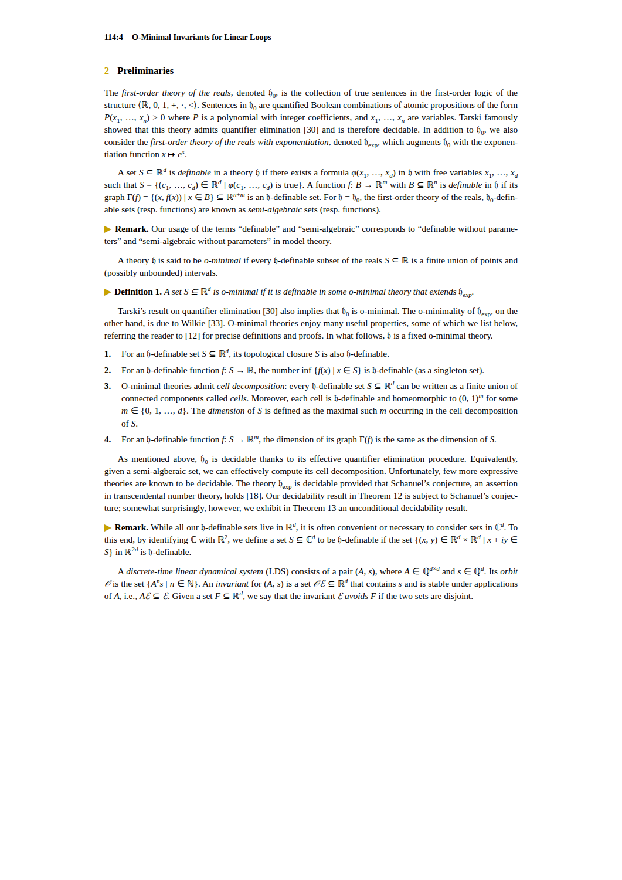114:4 O-Minimal Invariants for Linear Loops
2 Preliminaries
The first-order theory of the reals, denoted 𝔥0, is the collection of true sentences in the first-order logic of the structure ⟨ℝ, 0, 1, +, ·, <⟩. Sentences in 𝔥0 are quantified Boolean combinations of atomic propositions of the form P(x1, …, xn) > 0 where P is a polynomial with integer coefficients, and x1, …, xn are variables. Tarski famously showed that this theory admits quantifier elimination [30] and is therefore decidable. In addition to 𝔥0, we also consider the first-order theory of the reals with exponentiation, denoted 𝔥exp, which augments 𝔥0 with the exponentiation function x ↦ ex.
A set S ⊆ ℝd is definable in a theory 𝔥 if there exists a formula φ(x1, …, xd) in 𝔥 with free variables x1, …, xd such that S = {(c1, …, cd) ∈ ℝd | φ(c1, …, cd) is true}. A function f: B → ℝm with B ⊆ ℝn is definable in 𝔥 if its graph Γ(f) = {(x, f(x)) | x ∈ B} ⊆ ℝn+m is an 𝔥-definable set. For 𝔥 = 𝔥0, the first-order theory of the reals, 𝔥0-definable sets (resp. functions) are known as semi-algebraic sets (resp. functions).
▶Remark. Our usage of the terms “definable” and “semi-algebraic” corresponds to “definable without parameters” and “semi-algebraic without parameters” in model theory.
A theory 𝔥 is said to be o-minimal if every 𝔥-definable subset of the reals S ⊆ ℝ is a finite union of points and (possibly unbounded) intervals.
▶Definition 1. A set S ⊆ ℝd is o-minimal if it is definable in some o-minimal theory that extends 𝔥exp.
Tarski’s result on quantifier elimination [30] also implies that 𝔥0 is o-minimal. The o-minimality of 𝔥exp, on the other hand, is due to Wilkie [33]. O-minimal theories enjoy many useful properties, some of which we list below, referring the reader to [12] for precise definitions and proofs. In what follows, 𝔥 is a fixed o-minimal theory.
For an 𝔥-definable set S ⊆ ℝd, its topological closure S is also 𝔥-definable.
For an 𝔥-definable function f: S → ℝ, the number inf {f(x) | x ∈ S} is 𝔥-definable (as a singleton set).
O-minimal theories admit cell decomposition: every 𝔥-definable set S ⊆ ℝd can be written as a finite union of connected components called cells. Moreover, each cell is 𝔥-definable and homeomorphic to (0, 1)m for some m ∈ {0, 1, …, d}. The dimension of S is defined as the maximal such m occurring in the cell decomposition of S.
For an 𝔥-definable function f: S → ℝm, the dimension of its graph Γ(f) is the same as the dimension of S.
As mentioned above, 𝔥0 is decidable thanks to its effective quantifier elimination procedure. Equivalently, given a semi-algberaic set, we can effectively compute its cell decomposition. Unfortunately, few more expressive theories are known to be decidable. The theory 𝔥exp is decidable provided that Schanuel’s conjecture, an assertion in transcendental number theory, holds [18]. Our decidability result in Theorem 12 is subject to Schanuel’s conjecture; somewhat surprisingly, however, we exhibit in Theorem 13 an unconditional decidability result.
▶Remark. While all our 𝔥-definable sets live in ℝd, it is often convenient or necessary to consider sets in ℂd. To this end, by identifying ℂ with ℝ2, we define a set S ⊆ ℂd to be 𝔥-definable if the set {(x, y) ∈ ℝd × ℝd | x + iy ∈ S} in ℝ2d is 𝔥-definable.
A discrete-time linear dynamical system (LDS) consists of a pair (A, s), where A ∈ ℚd×d and s ∈ ℚd. Its orbit 𝒪 is the set {Ans | n ∈ ℕ}. An invariant for (A, s) is a set 𝒪 ℰ ⊆ ℝd that contains s and is stable under applications of A, i.e., Aℰ ⊆ ℰ. Given a set F ⊆ ℝd, we say that the invariant ℰ avoids F if the two sets are disjoint.